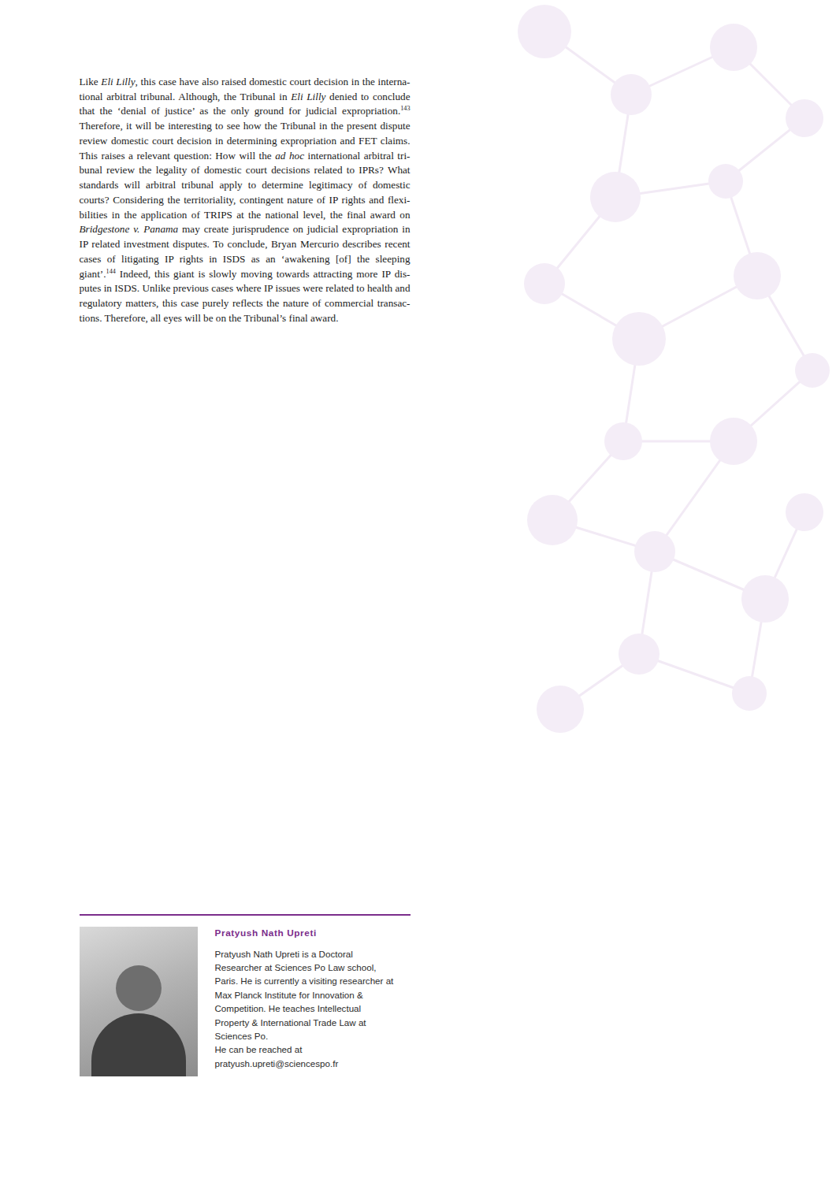Like Eli Lilly, this case have also raised domestic court decision in the international arbitral tribunal. Although, the Tribunal in Eli Lilly denied to conclude that the ‘denial of justice’ as the only ground for judicial expropriation.143 Therefore, it will be interesting to see how the Tribunal in the present dispute review domestic court decision in determining expropriation and FET claims. This raises a relevant question: How will the ad hoc international arbitral tribunal review the legality of domestic court decisions related to IPRs? What standards will arbitral tribunal apply to determine legitimacy of domestic courts? Considering the territoriality, contingent nature of IP rights and flexibilities in the application of TRIPS at the national level, the final award on Bridgestone v. Panama may create jurisprudence on judicial expropriation in IP related investment disputes. To conclude, Bryan Mercurio describes recent cases of litigating IP rights in ISDS as an ‘awakening [of] the sleeping giant’.144 Indeed, this giant is slowly moving towards attracting more IP disputes in ISDS. Unlike previous cases where IP issues were related to health and regulatory matters, this case purely reflects the nature of commercial transactions. Therefore, all eyes will be on the Tribunal’s final award.
Pratyush Nath Upreti
Pratyush Nath Upreti is a Doctoral Researcher at Sciences Po Law school, Paris. He is currently a visiting researcher at Max Planck Institute for Innovation & Competition. He teaches Intellectual Property & International Trade Law at Sciences Po.
He can be reached at pratyush.upreti@sciencespo.fr